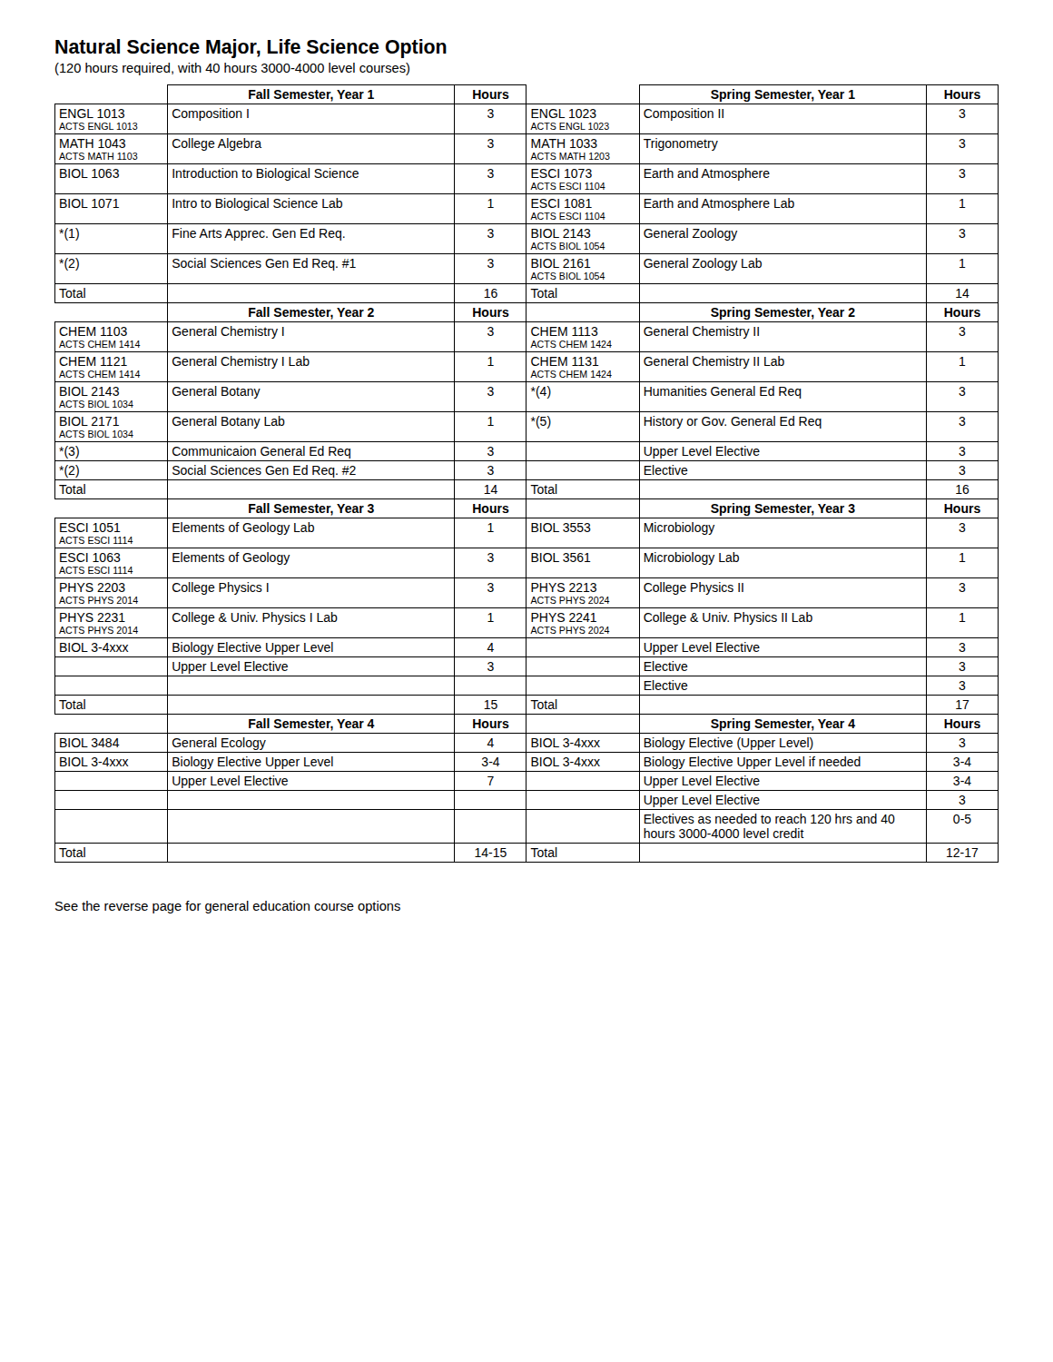Natural Science Major, Life Science Option
(120 hours required, with 40 hours 3000-4000 level courses)
| | Fall Semester, Year 1 | Hours | | Spring Semester, Year 1 | Hours |
| ENGL 1013 ACTS ENGL 1013 | Composition I | 3 | ENGL 1023 ACTS ENGL 1023 | Composition II | 3 |
| MATH 1043 ACTS MATH 1103 | College Algebra | 3 | MATH 1033 ACTS MATH 1203 | Trigonometry | 3 |
| BIOL 1063 | Introduction to Biological Science | 3 | ESCI 1073 ACTS ESCI 1104 | Earth and Atmosphere | 3 |
| BIOL 1071 | Intro to Biological Science Lab | 1 | ESCI 1081 ACTS ESCI 1104 | Earth and Atmosphere Lab | 1 |
| *(1) | Fine Arts Apprec. Gen Ed Req. | 3 | BIOL 2143 ACTS BIOL 1054 | General Zoology | 3 |
| *(2) | Social Sciences Gen Ed Req. #1 | 3 | BIOL 2161 ACTS BIOL 1054 | General Zoology Lab | 1 |
| Total | | 16 | Total | | 14 |
| | Fall Semester, Year 2 | Hours | | Spring Semester, Year 2 | Hours |
| CHEM 1103 ACTS CHEM 1414 | General Chemistry I | 3 | CHEM 1113 ACTS CHEM 1424 | General Chemistry II | 3 |
| CHEM 1121 ACTS CHEM 1414 | General Chemistry I Lab | 1 | CHEM 1131 ACTS CHEM 1424 | General Chemistry II Lab | 1 |
| BIOL 2143 ACTS BIOL 1034 | General Botany | 3 | *(4) | Humanities General Ed Req | 3 |
| BIOL 2171 ACTS BIOL 1034 | General Botany Lab | 1 | *(5) | History or Gov. General Ed Req | 3 |
| *(3) | Communicaion General Ed Req | 3 | | Upper Level Elective | 3 |
| *(2) | Social Sciences Gen Ed Req. #2 | 3 | | Elective | 3 |
| Total | | 14 | Total | | 16 |
| | Fall Semester, Year 3 | Hours | | Spring Semester, Year 3 | Hours |
| ESCI 1051 ACTS ESCI 1114 | Elements of Geology Lab | 1 | BIOL 3553 | Microbiology | 3 |
| ESCI 1063 ACTS ESCI 1114 | Elements of Geology | 3 | BIOL 3561 | Microbiology Lab | 1 |
| PHYS 2203 ACTS PHYS 2014 | College Physics I | 3 | PHYS 2213 ACTS PHYS 2024 | College Physics II | 3 |
| PHYS 2231 ACTS PHYS 2014 | College & Univ. Physics I Lab | 1 | PHYS 2241 ACTS PHYS 2024 | College & Univ. Physics II Lab | 1 |
| BIOL 3-4xxx | Biology Elective Upper Level | 4 | | Upper Level Elective | 3 |
| | Upper Level Elective | 3 | | Elective | 3 |
| | | | | Elective | 3 |
| Total | | 15 | Total | | 17 |
| | Fall Semester, Year 4 | Hours | | Spring Semester, Year 4 | Hours |
| BIOL 3484 | General Ecology | 4 | BIOL 3-4xxx | Biology Elective (Upper Level) | 3 |
| BIOL 3-4xxx | Biology Elective Upper Level | 3-4 | BIOL 3-4xxx | Biology Elective Upper Level if needed | 3-4 |
| | Upper Level Elective | 7 | | Upper Level Elective | 3-4 |
| | | | | Upper Level Elective | 3 |
| | | | | Electives as needed to reach 120 hrs and 40 hours 3000-4000 level credit | 0-5 |
| Total | | 14-15 | Total | | 12-17 |
See the reverse page for general education course options